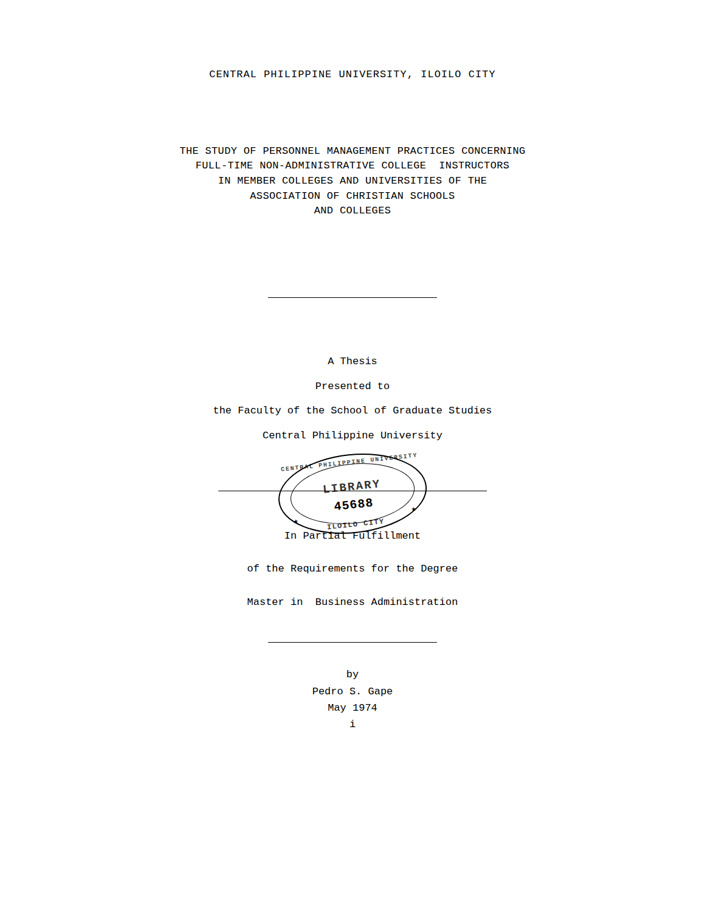CENTRAL PHILIPPINE UNIVERSITY, ILOILO CITY
THE STUDY OF PERSONNEL MANAGEMENT PRACTICES CONCERNING
FULL-TIME NON-ADMINISTRATIVE COLLEGE INSTRUCTORS
IN MEMBER COLLEGES AND UNIVERSITIES OF THE
ASSOCIATION OF CHRISTIAN SCHOOLS
AND COLLEGES
A Thesis
Presented to
the Faculty of the School of Graduate Studies
Central Philippine University
CENTRAL PHILIPPINE UNIVERSITY
LIBRARY
45688
★
★
ILOILO CITY
In Partial Fulfillment
of the Requirements for the Degree
Master in Business Administration
by
Pedro S. Gape
May 1974
i